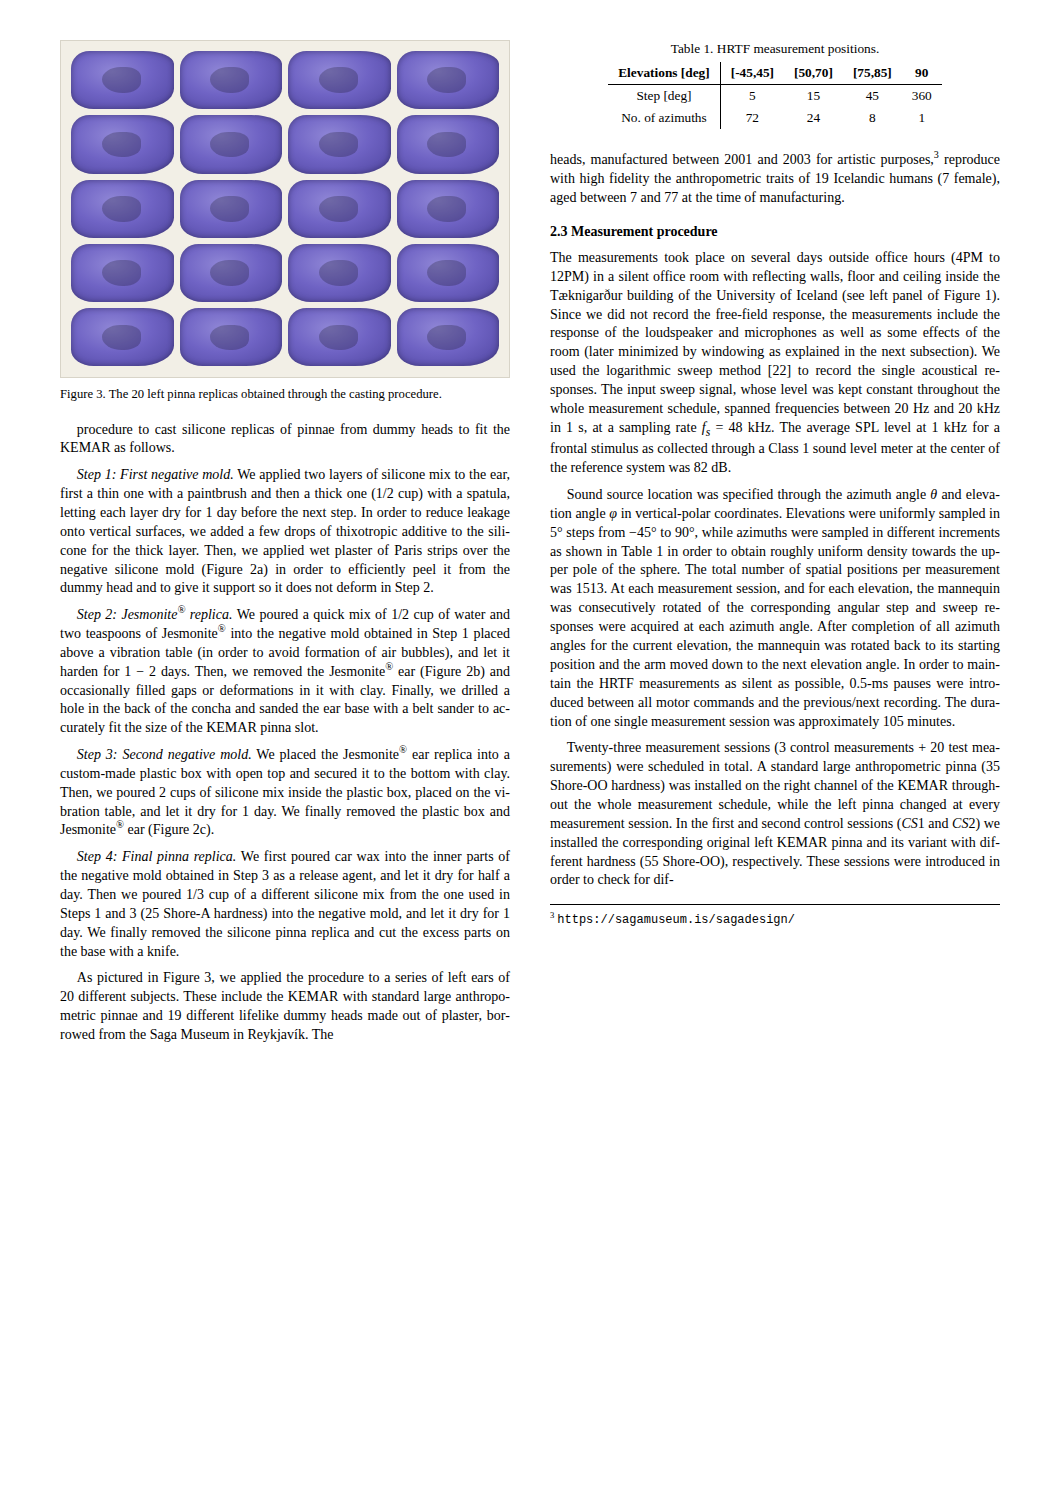Figure 3. The 20 left pinna replicas obtained through the casting procedure.
procedure to cast silicone replicas of pinnae from dummy heads to fit the KEMAR as follows.
Step 1: First negative mold. We applied two layers of silicone mix to the ear, first a thin one with a paintbrush and then a thick one (1/2 cup) with a spatula, letting each layer dry for 1 day before the next step. In order to reduce leakage onto vertical surfaces, we added a few drops of thixotropic additive to the silicone for the thick layer. Then, we applied wet plaster of Paris strips over the negative silicone mold (Figure 2a) in order to efficiently peel it from the dummy head and to give it support so it does not deform in Step 2.
Step 2: Jesmonite® replica. We poured a quick mix of 1/2 cup of water and two teaspoons of Jesmonite® into the negative mold obtained in Step 1 placed above a vibration table (in order to avoid formation of air bubbles), and let it harden for 1 − 2 days. Then, we removed the Jesmonite® ear (Figure 2b) and occasionally filled gaps or deformations in it with clay. Finally, we drilled a hole in the back of the concha and sanded the ear base with a belt sander to accurately fit the size of the KEMAR pinna slot.
Step 3: Second negative mold. We placed the Jesmonite® ear replica into a custom-made plastic box with open top and secured it to the bottom with clay. Then, we poured 2 cups of silicone mix inside the plastic box, placed on the vibration table, and let it dry for 1 day. We finally removed the plastic box and Jesmonite® ear (Figure 2c).
Step 4: Final pinna replica. We first poured car wax into the inner parts of the negative mold obtained in Step 3 as a release agent, and let it dry for half a day. Then we poured 1/3 cup of a different silicone mix from the one used in Steps 1 and 3 (25 Shore-A hardness) into the negative mold, and let it dry for 1 day. We finally removed the silicone pinna replica and cut the excess parts on the base with a knife.
As pictured in Figure 3, we applied the procedure to a series of left ears of 20 different subjects. These include the KEMAR with standard large anthropometric pinnae and 19 different lifelike dummy heads made out of plaster, borrowed from the Saga Museum in Reykjavík. The
Table 1. HRTF measurement positions.
| Elevations [deg] | [-45,45] | [50,70] | [75,85] | 90 |
| --- | --- | --- | --- | --- |
| Step [deg] | 5 | 15 | 45 | 360 |
| No. of azimuths | 72 | 24 | 8 | 1 |
heads, manufactured between 2001 and 2003 for artistic purposes,3 reproduce with high fidelity the anthropometric traits of 19 Icelandic humans (7 female), aged between 7 and 77 at the time of manufacturing.
2.3 Measurement procedure
The measurements took place on several days outside office hours (4PM to 12PM) in a silent office room with reflecting walls, floor and ceiling inside the Tæknigarður building of the University of Iceland (see left panel of Figure 1). Since we did not record the free-field response, the measurements include the response of the loudspeaker and microphones as well as some effects of the room (later minimized by windowing as explained in the next subsection). We used the logarithmic sweep method [22] to record the single acoustical responses. The input sweep signal, whose level was kept constant throughout the whole measurement schedule, spanned frequencies between 20 Hz and 20 kHz in 1 s, at a sampling rate fs = 48 kHz. The average SPL level at 1 kHz for a frontal stimulus as collected through a Class 1 sound level meter at the center of the reference system was 82 dB.
Sound source location was specified through the azimuth angle θ and elevation angle φ in vertical-polar coordinates. Elevations were uniformly sampled in 5° steps from −45° to 90°, while azimuths were sampled in different increments as shown in Table 1 in order to obtain roughly uniform density towards the upper pole of the sphere. The total number of spatial positions per measurement was 1513. At each measurement session, and for each elevation, the mannequin was consecutively rotated of the corresponding angular step and sweep responses were acquired at each azimuth angle. After completion of all azimuth angles for the current elevation, the mannequin was rotated back to its starting position and the arm moved down to the next elevation angle. In order to maintain the HRTF measurements as silent as possible, 0.5-ms pauses were introduced between all motor commands and the previous/next recording. The duration of one single measurement session was approximately 105 minutes.
Twenty-three measurement sessions (3 control measurements + 20 test measurements) were scheduled in total. A standard large anthropometric pinna (35 Shore-OO hardness) was installed on the right channel of the KEMAR throughout the whole measurement schedule, while the left pinna changed at every measurement session. In the first and second control sessions (CS1 and CS2) we installed the corresponding original left KEMAR pinna and its variant with different hardness (55 Shore-OO), respectively. These sessions were introduced in order to check for dif-
3 https://sagamuseum.is/sagadesign/